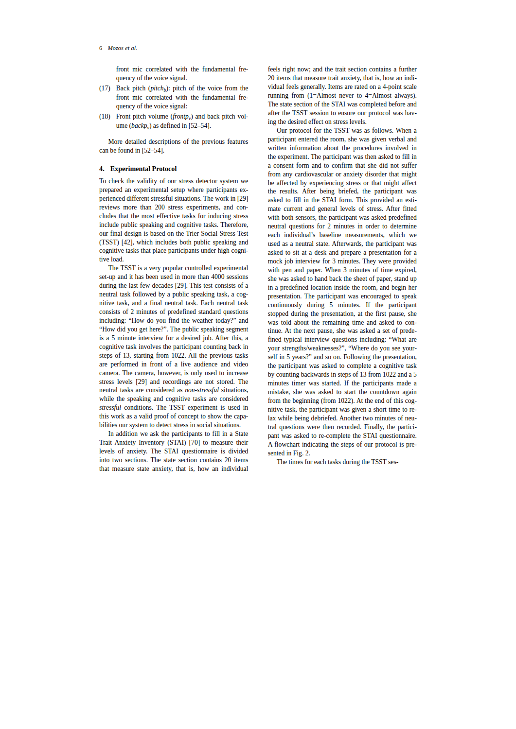6 Mozos et al.
front mic correlated with the fundamental frequency of the voice signal.
(17) Back pitch (pitchb): pitch of the voice from the front mic correlated with the fundamental frequency of the voice signal:
(18) Front pitch volume (frontpv) and back pitch volume (backpv) as defined in [52–54].
More detailed descriptions of the previous features can be found in [52–54].
4. Experimental Protocol
To check the validity of our stress detector system we prepared an experimental setup where participants experienced different stressful situations. The work in [29] reviews more than 200 stress experiments, and concludes that the most effective tasks for inducing stress include public speaking and cognitive tasks. Therefore, our final design is based on the Trier Social Stress Test (TSST) [42], which includes both public speaking and cognitive tasks that place participants under high cognitive load.
The TSST is a very popular controlled experimental set-up and it has been used in more than 4000 sessions during the last few decades [29]. This test consists of a neutral task followed by a public speaking task, a cognitive task, and a final neutral task. Each neutral task consists of 2 minutes of predefined standard questions including: “How do you find the weather today?” and “How did you get here?”. The public speaking segment is a 5 minute interview for a desired job. After this, a cognitive task involves the participant counting back in steps of 13, starting from 1022. All the previous tasks are performed in front of a live audience and video camera. The camera, however, is only used to increase stress levels [29] and recordings are not stored. The neutral tasks are considered as non-stressful situations, while the speaking and cognitive tasks are considered stressful conditions. The TSST experiment is used in this work as a valid proof of concept to show the capabilities our system to detect stress in social situations.
In addition we ask the participants to fill in a State Trait Anxiety Inventory (STAI) [70] to measure their levels of anxiety. The STAI questionnaire is divided into two sections. The state section contains 20 items that measure state anxiety, that is, how an individual feels right now; and the trait section contains a further 20 items that measure trait anxiety, that is, how an individual feels generally. Items are rated on a 4-point scale running from (1=Almost never to 4=Almost always). The state section of the STAI was completed before and after the TSST session to ensure our protocol was having the desired effect on stress levels.
Our protocol for the TSST was as follows. When a participant entered the room, she was given verbal and written information about the procedures involved in the experiment. The participant was then asked to fill in a consent form and to confirm that she did not suffer from any cardiovascular or anxiety disorder that might be affected by experiencing stress or that might affect the results. After being briefed, the participant was asked to fill in the STAI form. This provided an estimate current and general levels of stress. After fitted with both sensors, the participant was asked predefined neutral questions for 2 minutes in order to determine each individual’s baseline measurements, which we used as a neutral state. Afterwards, the participant was asked to sit at a desk and prepare a presentation for a mock job interview for 3 minutes. They were provided with pen and paper. When 3 minutes of time expired, she was asked to hand back the sheet of paper, stand up in a predefined location inside the room, and begin her presentation. The participant was encouraged to speak continuously during 5 minutes. If the participant stopped during the presentation, at the first pause, she was told about the remaining time and asked to continue. At the next pause, she was asked a set of predefined typical interview questions including: “What are your strengths/weaknesses?”, “Where do you see yourself in 5 years?” and so on. Following the presentation, the participant was asked to complete a cognitive task by counting backwards in steps of 13 from 1022 and a 5 minutes timer was started. If the participants made a mistake, she was asked to start the countdown again from the beginning (from 1022). At the end of this cognitive task, the participant was given a short time to relax while being debriefed. Another two minutes of neutral questions were then recorded. Finally, the participant was asked to re-complete the STAI questionnaire. A flowchart indicating the steps of our protocol is presented in Fig. 2.
The times for each tasks during the TSST ses-